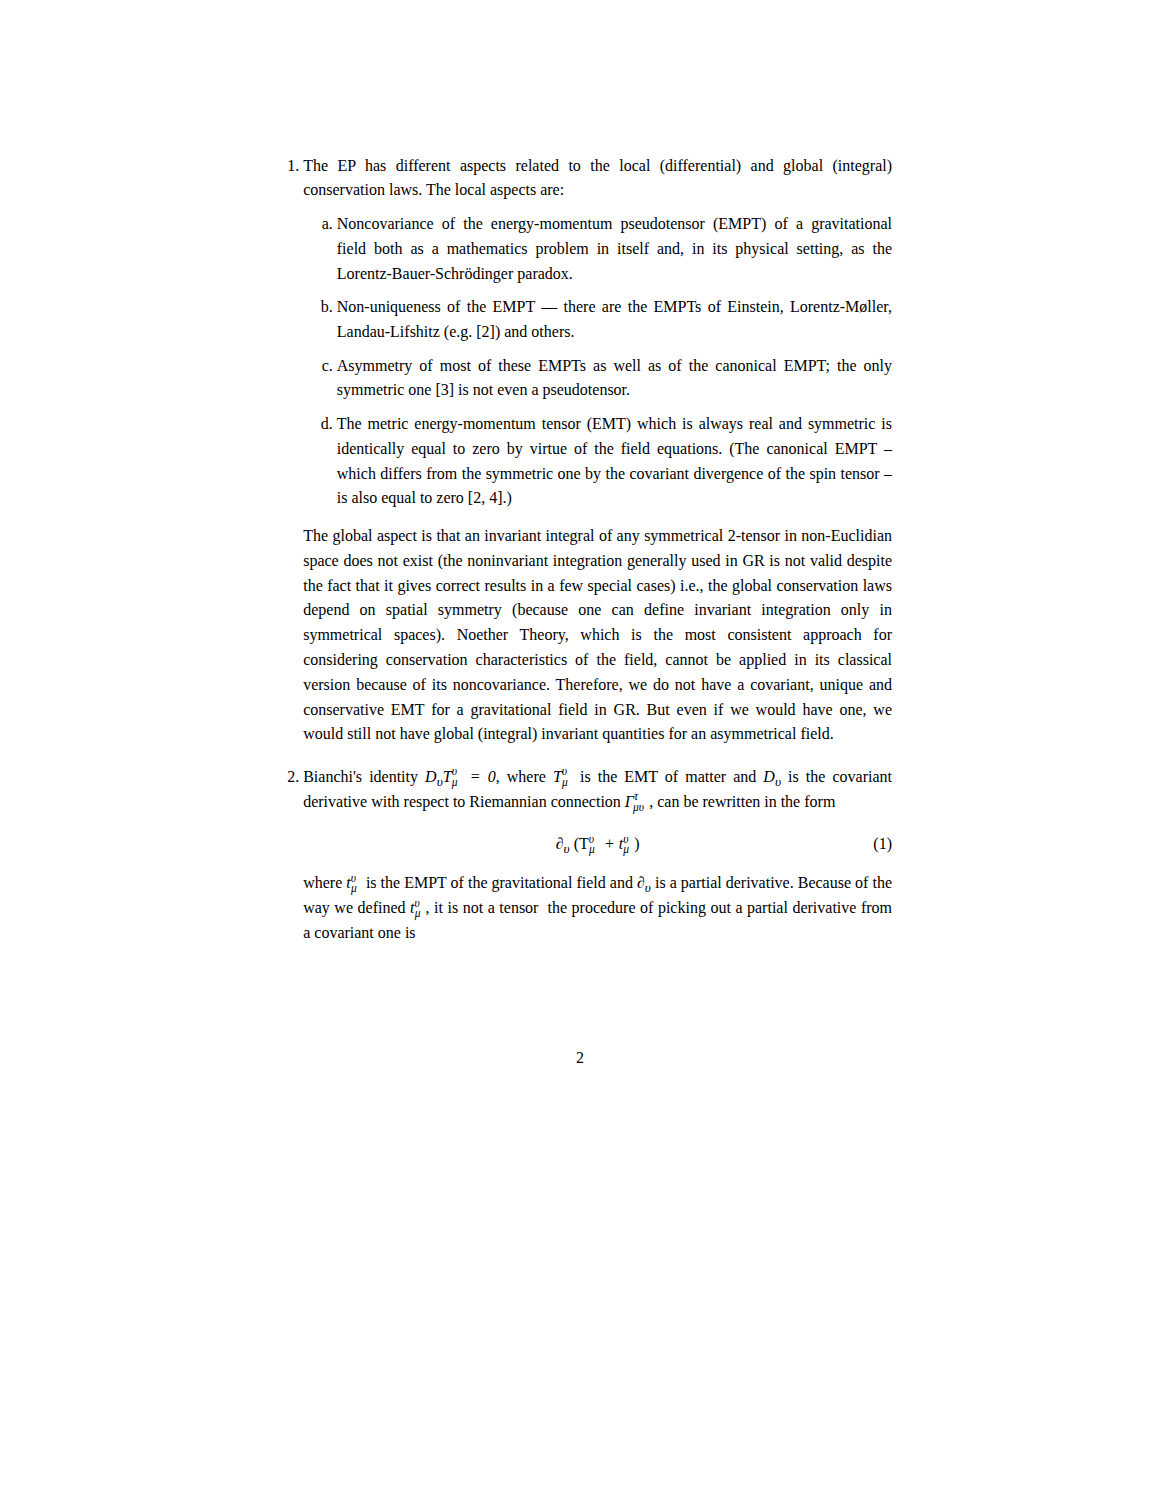The EP has different aspects related to the local (differential) and global (integral) conservation laws. The local aspects are:
Noncovariance of the energy-momentum pseudotensor (EMPT) of a gravitational field both as a mathematics problem in itself and, in its physical setting, as the Lorentz-Bauer-Schrödinger paradox.
Non-uniqueness of the EMPT — there are the EMPTs of Einstein, Lorentz-Møller, Landau-Lifshitz (e.g. [2]) and others.
Asymmetry of most of these EMPTs as well as of the canonical EMPT; the only symmetric one [3] is not even a pseudotensor.
The metric energy-momentum tensor (EMT) which is always real and symmetric is identically equal to zero by virtue of the field equations. (The canonical EMPT – which differs from the symmetric one by the covariant divergence of the spin tensor – is also equal to zero [2, 4].)
The global aspect is that an invariant integral of any symmetrical 2-tensor in non-Euclidian space does not exist (the noninvariant integration generally used in GR is not valid despite the fact that it gives correct results in a few special cases) i.e., the global conservation laws depend on spatial symmetry (because one can define invariant integration only in symmetrical spaces). Noether Theory, which is the most consistent approach for considering conservation characteristics of the field, cannot be applied in its classical version because of its noncovariance. Therefore, we do not have a covariant, unique and conservative EMT for a gravitational field in GR. But even if we would have one, we would still not have global (integral) invariant quantities for an asymmetrical field.
Bianchi's identity DυTυμ = 0, where Tυμ is the EMT of matter and Dυ is the covariant derivative with respect to Riemannian connection Γτμυ, can be rewritten in the form
∂υ (Tυμ + tυμ) (1)
where tυμ is the EMPT of the gravitational field and ∂υ is a partial derivative. Because of the way we defined tυμ, it is not a tensor the procedure of picking out a partial derivative from a covariant one is
2